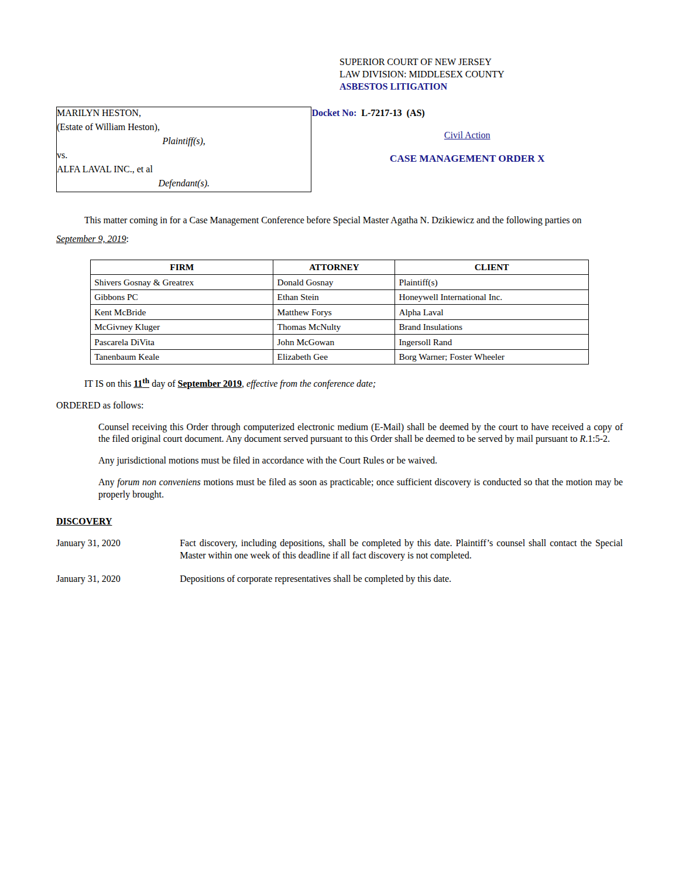SUPERIOR COURT OF NEW JERSEY
LAW DIVISION: MIDDLESEX COUNTY
ASBESTOS LITIGATION
| MARILYN HESTON, (Estate of William Heston), Plaintiff(s), vs. ALFA LAVAL INC., et al Defendant(s). | Docket No: L-7217-13 (AS) Civil Action CASE MANAGEMENT ORDER X |
This matter coming in for a Case Management Conference before Special Master Agatha N. Dzikiewicz and the following parties on September 9, 2019:
| FIRM | ATTORNEY | CLIENT |
| --- | --- | --- |
| Shivers Gosnay & Greatrex | Donald Gosnay | Plaintiff(s) |
| Gibbons PC | Ethan Stein | Honeywell International Inc. |
| Kent McBride | Matthew Forys | Alpha Laval |
| McGivney Kluger | Thomas McNulty | Brand Insulations |
| Pascarela DiVita | John McGowan | Ingersoll Rand |
| Tanenbaum Keale | Elizabeth Gee | Borg Warner; Foster Wheeler |
IT IS on this 11th day of September 2019, effective from the conference date;
ORDERED as follows:
Counsel receiving this Order through computerized electronic medium (E-Mail) shall be deemed by the court to have received a copy of the filed original court document. Any document served pursuant to this Order shall be deemed to be served by mail pursuant to R.1:5-2.
Any jurisdictional motions must be filed in accordance with the Court Rules or be waived.
Any forum non conveniens motions must be filed as soon as practicable; once sufficient discovery is conducted so that the motion may be properly brought.
DISCOVERY
| January 31, 2020 | Fact discovery, including depositions, shall be completed by this date. Plaintiff’s counsel shall contact the Special Master within one week of this deadline if all fact discovery is not completed. |
| January 31, 2020 | Depositions of corporate representatives shall be completed by this date. |